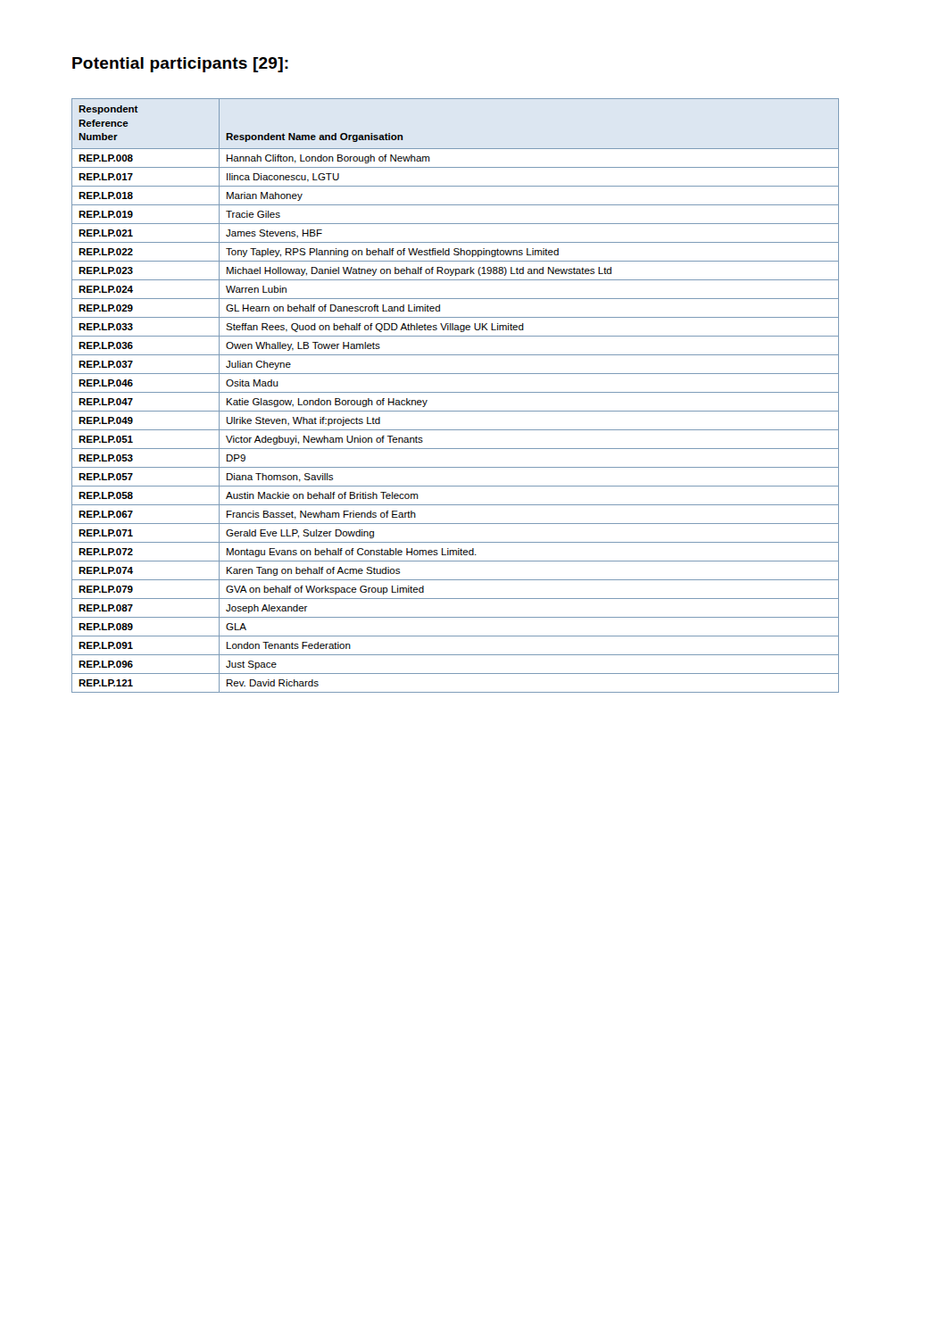Potential participants [29]:
| Respondent Reference Number | Respondent Name and Organisation |
| --- | --- |
| REP.LP.008 | Hannah Clifton, London Borough of Newham |
| REP.LP.017 | Ilinca Diaconescu, LGTU |
| REP.LP.018 | Marian Mahoney |
| REP.LP.019 | Tracie Giles |
| REP.LP.021 | James Stevens, HBF |
| REP.LP.022 | Tony Tapley, RPS Planning on behalf of Westfield Shoppingtowns Limited |
| REP.LP.023 | Michael Holloway, Daniel Watney on behalf of Roypark (1988) Ltd and Newstates Ltd |
| REP.LP.024 | Warren Lubin |
| REP.LP.029 | GL Hearn on behalf of Danescroft Land Limited |
| REP.LP.033 | Steffan Rees, Quod on behalf of QDD Athletes Village UK Limited |
| REP.LP.036 | Owen Whalley, LB Tower Hamlets |
| REP.LP.037 | Julian Cheyne |
| REP.LP.046 | Osita Madu |
| REP.LP.047 | Katie Glasgow, London Borough of Hackney |
| REP.LP.049 | Ulrike Steven, What if:projects Ltd |
| REP.LP.051 | Victor Adegbuyi, Newham Union of Tenants |
| REP.LP.053 | DP9 |
| REP.LP.057 | Diana Thomson, Savills |
| REP.LP.058 | Austin Mackie on behalf of British Telecom |
| REP.LP.067 | Francis Basset, Newham Friends of Earth |
| REP.LP.071 | Gerald Eve LLP, Sulzer Dowding |
| REP.LP.072 | Montagu Evans on behalf of Constable Homes Limited. |
| REP.LP.074 | Karen Tang on behalf of Acme Studios |
| REP.LP.079 | GVA on behalf of Workspace Group Limited |
| REP.LP.087 | Joseph Alexander |
| REP.LP.089 | GLA |
| REP.LP.091 | London Tenants Federation |
| REP.LP.096 | Just Space |
| REP.LP.121 | Rev. David Richards |